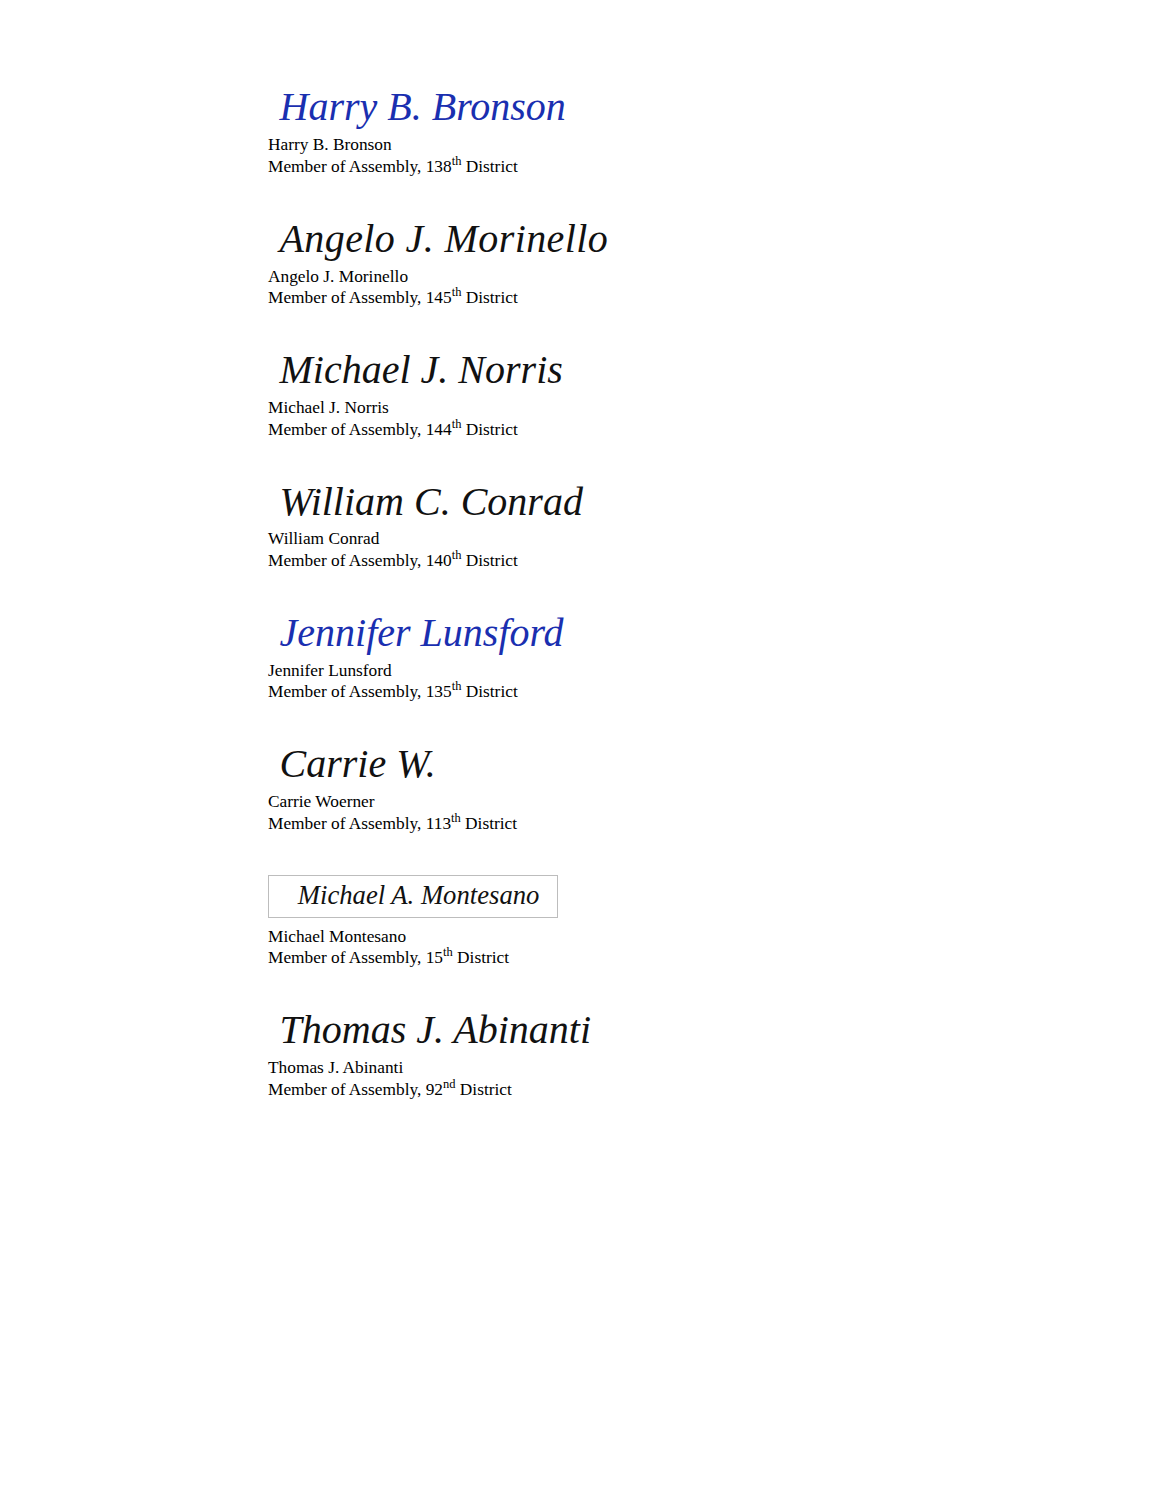Harry B. Bronson
Harry B. Bronson
Member of Assembly, 138th District
Angelo J. Morinello
Angelo J. Morinello
Member of Assembly, 145th District
Michael J. Norris
Michael J. Norris
Member of Assembly, 144th District
William C. Conrad
William Conrad
Member of Assembly, 140th District
Jennifer Lunsford
Jennifer Lunsford
Member of Assembly, 135th District
Carrie W.
Carrie Woerner
Member of Assembly, 113th District
Michael A. Montesano
Michael Montesano
Member of Assembly, 15th District
Thomas J. Abinanti
Thomas J. Abinanti
Member of Assembly, 92nd District